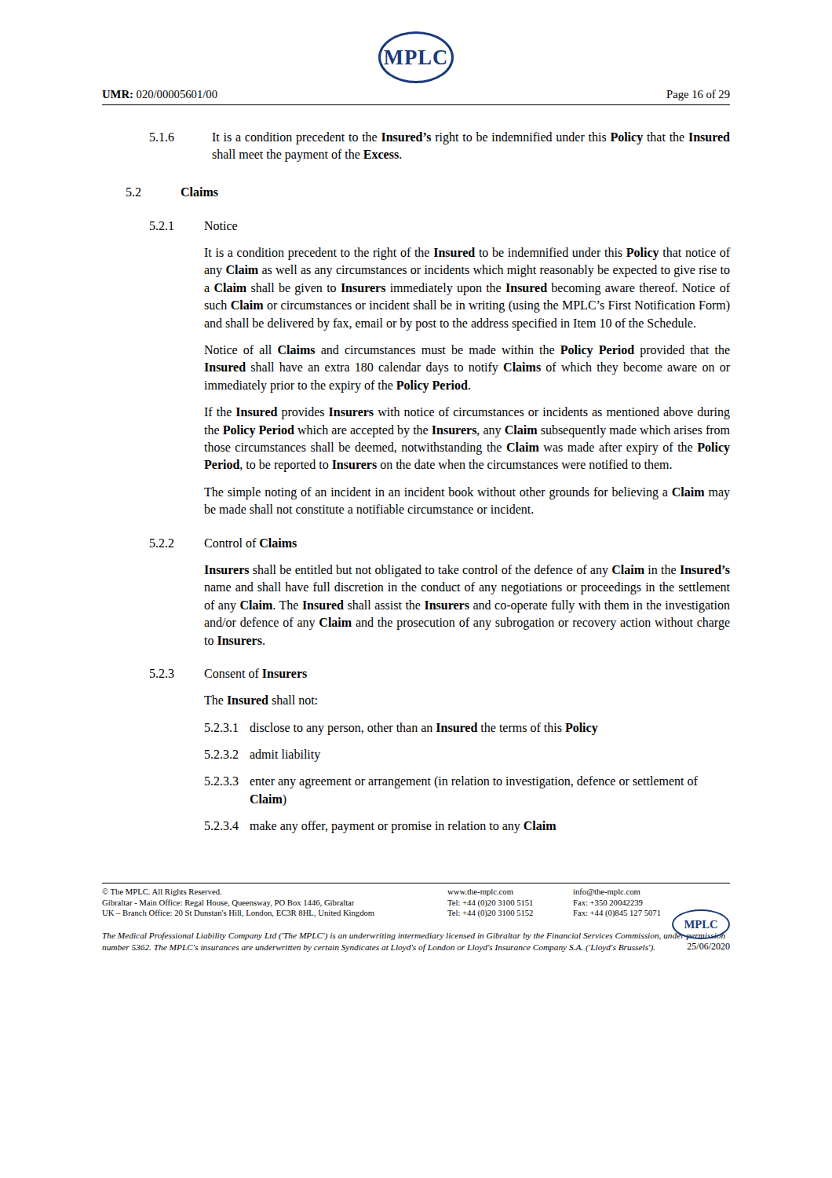MPLC
UMR: 020/00005601/00
Page 16 of 29
5.1.6
It is a condition precedent to the Insured’s right to be indemnified under this Policy that the Insured shall meet the payment of the Excess.
5.2
Claims
5.2.1
Notice
It is a condition precedent to the right of the Insured to be indemnified under this Policy that notice of any Claim as well as any circumstances or incidents which might reasonably be expected to give rise to a Claim shall be given to Insurers immediately upon the Insured becoming aware thereof. Notice of such Claim or circumstances or incident shall be in writing (using the MPLC’s First Notification Form) and shall be delivered by fax, email or by post to the address specified in Item 10 of the Schedule.
Notice of all Claims and circumstances must be made within the Policy Period provided that the Insured shall have an extra 180 calendar days to notify Claims of which they become aware on or immediately prior to the expiry of the Policy Period.
If the Insured provides Insurers with notice of circumstances or incidents as mentioned above during the Policy Period which are accepted by the Insurers, any Claim subsequently made which arises from those circumstances shall be deemed, notwithstanding the Claim was made after expiry of the Policy Period, to be reported to Insurers on the date when the circumstances were notified to them.
The simple noting of an incident in an incident book without other grounds for believing a Claim may be made shall not constitute a notifiable circumstance or incident.
5.2.2
Control of Claims
Insurers shall be entitled but not obligated to take control of the defence of any Claim in the Insured’s name and shall have full discretion in the conduct of any negotiations or proceedings in the settlement of any Claim. The Insured shall assist the Insurers and co-operate fully with them in the investigation and/or defence of any Claim and the prosecution of any subrogation or recovery action without charge to Insurers.
5.2.3
Consent of Insurers
The Insured shall not:
5.2.3.1
disclose to any person, other than an Insured the terms of this Policy
5.2.3.2
admit liability
5.2.3.3
enter any agreement or arrangement (in relation to investigation, defence or settlement of Claim)
5.2.3.4
make any offer, payment or promise in relation to any Claim
© The MPLC. All Rights Reserved.
Gibraltar - Main Office: Regal House, Queensway, PO Box 1446, Gibraltar
UK – Branch Office: 20 St Dunstan's Hill, London, EC3R 8HL, United Kingdom
www.the-mplc.com
Tel: +44 (0)20 3100 5151
Tel: +44 (0)20 3100 5152
info@the-mplc.com
Fax: +350 20042239
Fax: +44 (0)845 127 5071
The Medical Professional Liability Company Ltd ('The MPLC') is an underwriting intermediary licensed in Gibraltar by the Financial Services Commission, under permission number 5362. The MPLC's insurances are underwritten by certain Syndicates at Lloyd's of London or Lloyd's Insurance Company S.A. ('Lloyd's Brussels').
MPLC
25/06/2020